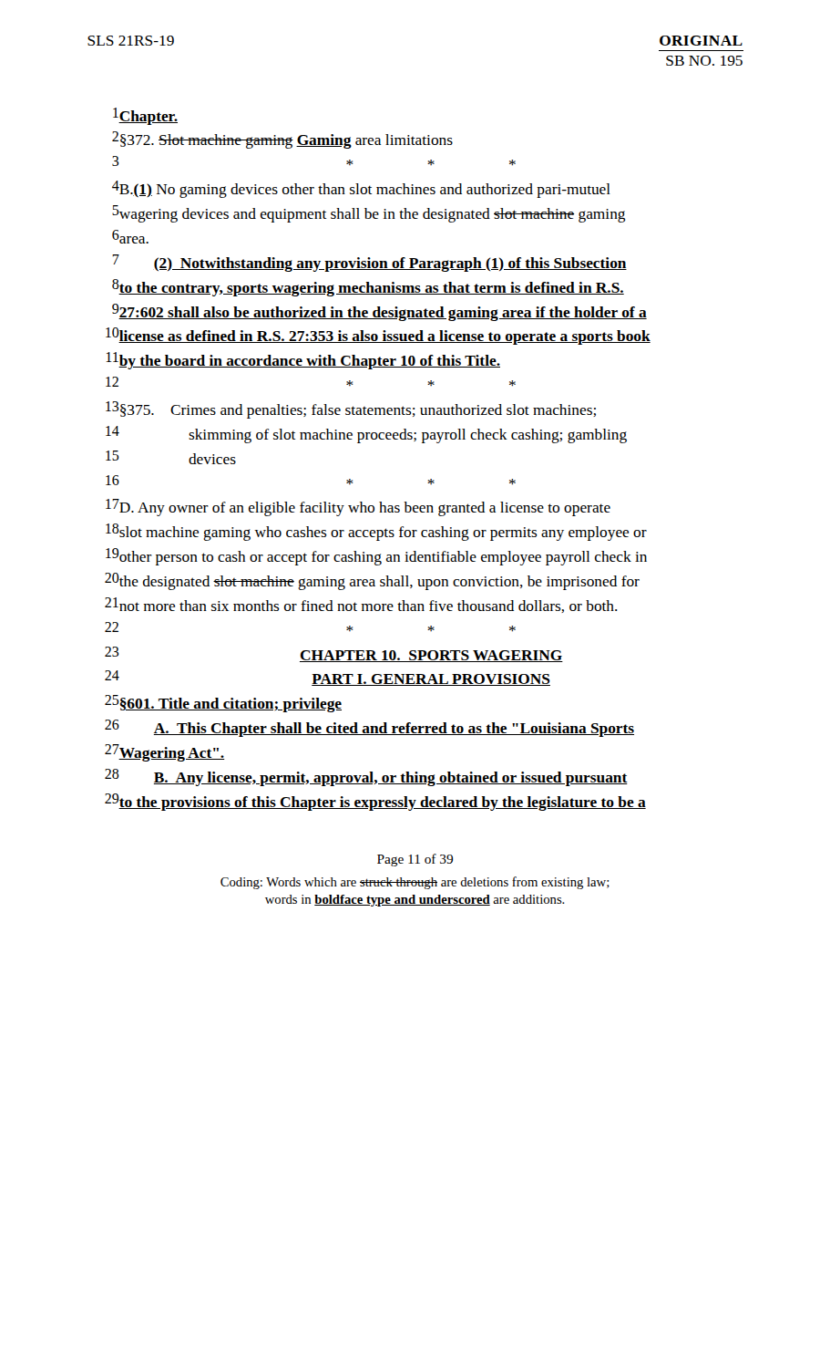SLS 21RS-19
ORIGINAL
SB NO. 195
| 1 | Chapter. |
| 2 | §372. Slot machine gaming Gaming area limitations |
| 3 | * * * |
| 4 | B. (1) No gaming devices other than slot machines and authorized pari-mutuel |
| 5 | wagering devices and equipment shall be in the designated slot machine gaming |
| 6 | area. |
| 7 | (2) Notwithstanding any provision of Paragraph (1) of this Subsection |
| 8 | to the contrary, sports wagering mechanisms as that term is defined in R.S. |
| 9 | 27:602 shall also be authorized in the designated gaming area if the holder of a |
| 10 | license as defined in R.S. 27:353 is also issued a license to operate a sports book |
| 11 | by the board in accordance with Chapter 10 of this Title. |
| 12 | * * * |
| 13 | §375. Crimes and penalties; false statements; unauthorized slot machines; |
| 14 | skimming of slot machine proceeds; payroll check cashing; gambling |
| 15 | devices |
| 16 | * * * |
| 17 | D. Any owner of an eligible facility who has been granted a license to operate |
| 18 | slot machine gaming who cashes or accepts for cashing or permits any employee or |
| 19 | other person to cash or accept for cashing an identifiable employee payroll check in |
| 20 | the designated slot machine gaming area shall, upon conviction, be imprisoned for |
| 21 | not more than six months or fined not more than five thousand dollars, or both. |
| 22 | * * * |
| 23 | CHAPTER 10. SPORTS WAGERING |
| 24 | PART I. GENERAL PROVISIONS |
| 25 | §601. Title and citation; privilege |
| 26 | A. This Chapter shall be cited and referred to as the "Louisiana Sports |
| 27 | Wagering Act". |
| 28 | B. Any license, permit, approval, or thing obtained or issued pursuant |
| 29 | to the provisions of this Chapter is expressly declared by the legislature to be a |
Page 11 of 39
Coding: Words which are struck through are deletions from existing law;
words in boldface type and underscored are additions.